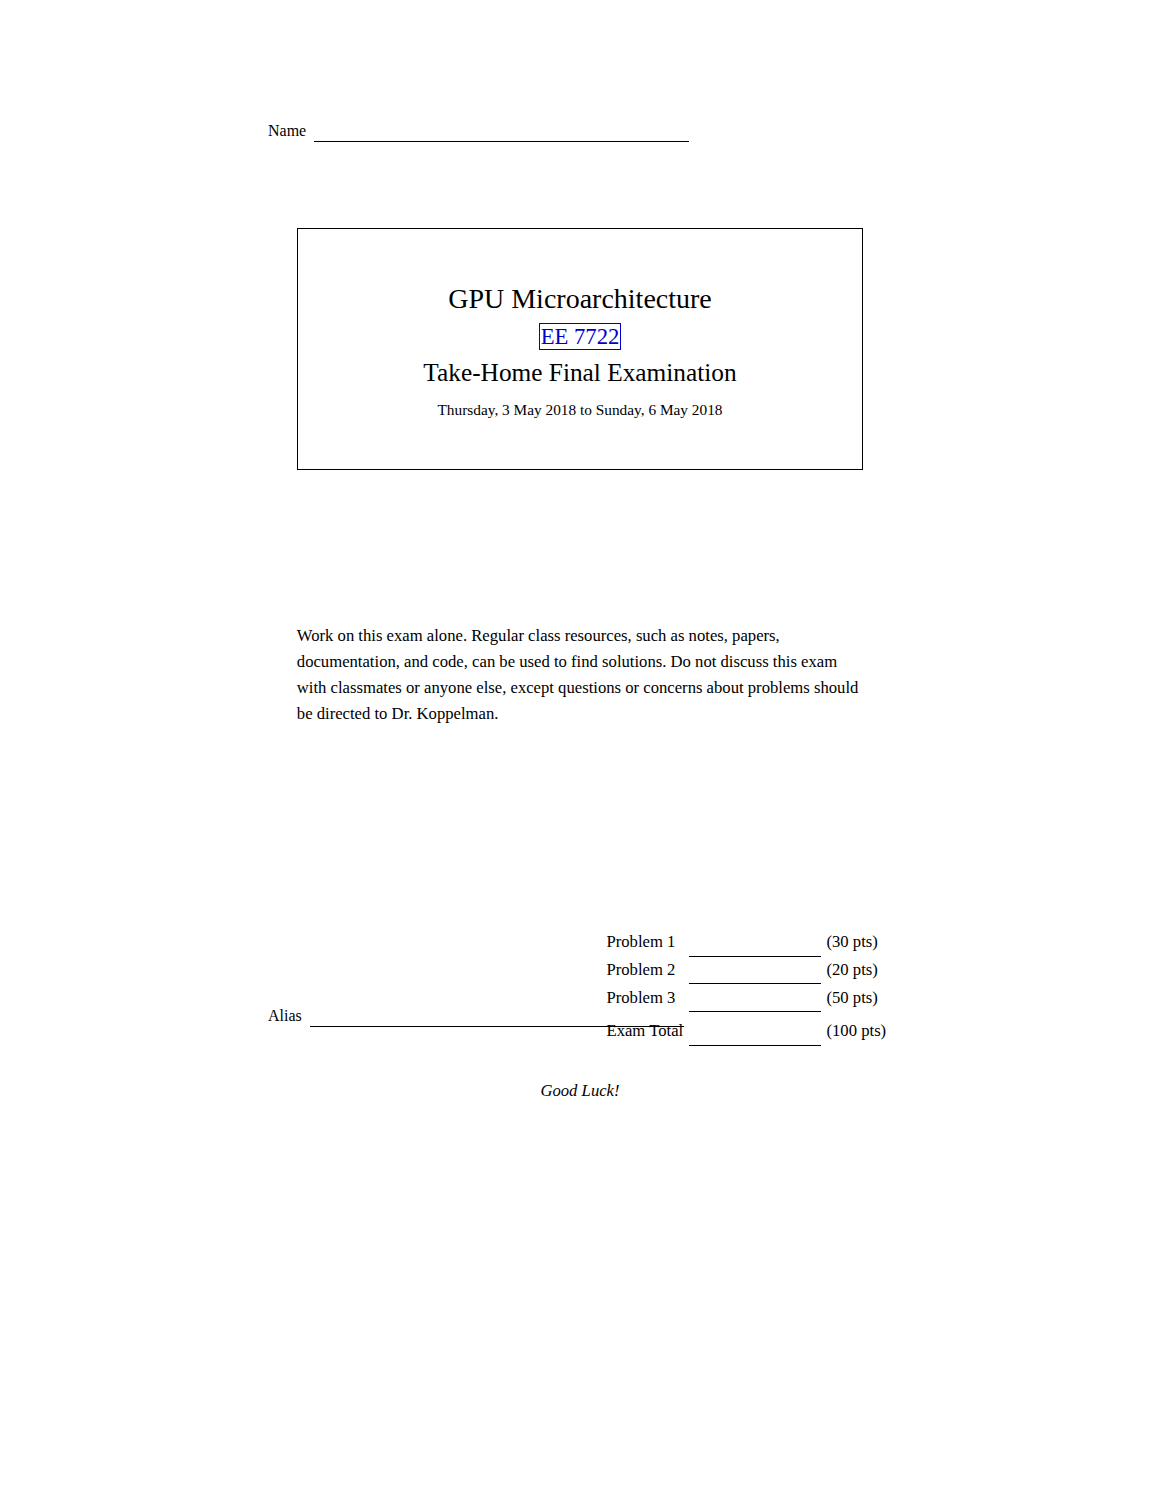Name
GPU Microarchitecture
EE 7722
Take-Home Final Examination
Thursday, 3 May 2018 to Sunday, 6 May 2018
Work on this exam alone. Regular class resources, such as notes, papers, documentation, and code, can be used to find solutions. Do not discuss this exam with classmates or anyone else, except questions or concerns about problems should be directed to Dr. Koppelman.
| Problem 1 | | (30 pts) |
| Problem 2 | | (20 pts) |
| Problem 3 | | (50 pts) |
| Exam Total | | (100 pts) |
Alias
Good Luck!